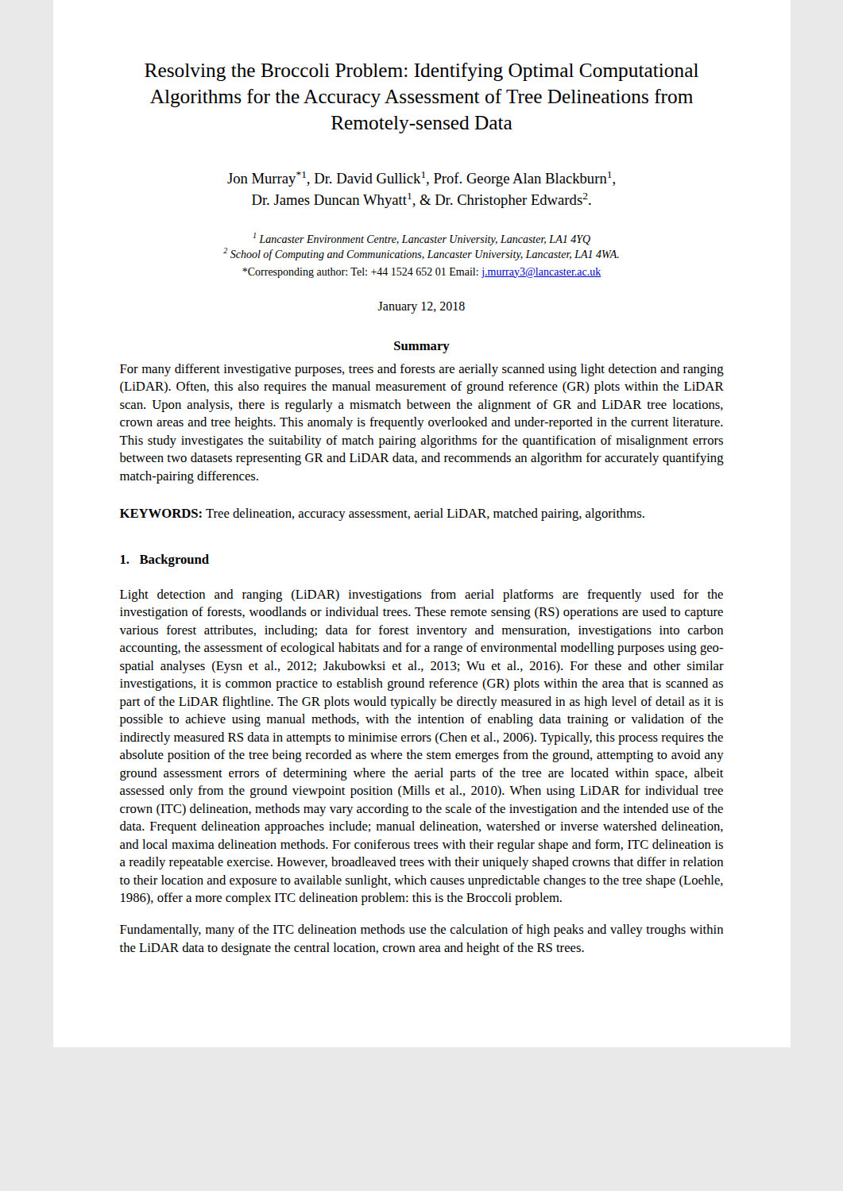Resolving the Broccoli Problem: Identifying Optimal Computational Algorithms for the Accuracy Assessment of Tree Delineations from Remotely-sensed Data
Jon Murray*1, Dr. David Gullick1, Prof. George Alan Blackburn1,
Dr. James Duncan Whyatt1, & Dr. Christopher Edwards2.
1 Lancaster Environment Centre, Lancaster University, Lancaster, LA1 4YQ
2 School of Computing and Communications, Lancaster University, Lancaster, LA1 4WA.
*Corresponding author: Tel: +44 1524 652 01 Email: j.murray3@lancaster.ac.uk
January 12, 2018
Summary
For many different investigative purposes, trees and forests are aerially scanned using light detection and ranging (LiDAR). Often, this also requires the manual measurement of ground reference (GR) plots within the LiDAR scan. Upon analysis, there is regularly a mismatch between the alignment of GR and LiDAR tree locations, crown areas and tree heights. This anomaly is frequently overlooked and under-reported in the current literature. This study investigates the suitability of match pairing algorithms for the quantification of misalignment errors between two datasets representing GR and LiDAR data, and recommends an algorithm for accurately quantifying match-pairing differences.
KEYWORDS: Tree delineation, accuracy assessment, aerial LiDAR, matched pairing, algorithms.
1. Background
Light detection and ranging (LiDAR) investigations from aerial platforms are frequently used for the investigation of forests, woodlands or individual trees. These remote sensing (RS) operations are used to capture various forest attributes, including; data for forest inventory and mensuration, investigations into carbon accounting, the assessment of ecological habitats and for a range of environmental modelling purposes using geo-spatial analyses (Eysn et al., 2012; Jakubowksi et al., 2013; Wu et al., 2016). For these and other similar investigations, it is common practice to establish ground reference (GR) plots within the area that is scanned as part of the LiDAR flightline. The GR plots would typically be directly measured in as high level of detail as it is possible to achieve using manual methods, with the intention of enabling data training or validation of the indirectly measured RS data in attempts to minimise errors (Chen et al., 2006). Typically, this process requires the absolute position of the tree being recorded as where the stem emerges from the ground, attempting to avoid any ground assessment errors of determining where the aerial parts of the tree are located within space, albeit assessed only from the ground viewpoint position (Mills et al., 2010). When using LiDAR for individual tree crown (ITC) delineation, methods may vary according to the scale of the investigation and the intended use of the data. Frequent delineation approaches include; manual delineation, watershed or inverse watershed delineation, and local maxima delineation methods. For coniferous trees with their regular shape and form, ITC delineation is a readily repeatable exercise. However, broadleaved trees with their uniquely shaped crowns that differ in relation to their location and exposure to available sunlight, which causes unpredictable changes to the tree shape (Loehle, 1986), offer a more complex ITC delineation problem: this is the Broccoli problem.
Fundamentally, many of the ITC delineation methods use the calculation of high peaks and valley troughs within the LiDAR data to designate the central location, crown area and height of the RS trees.